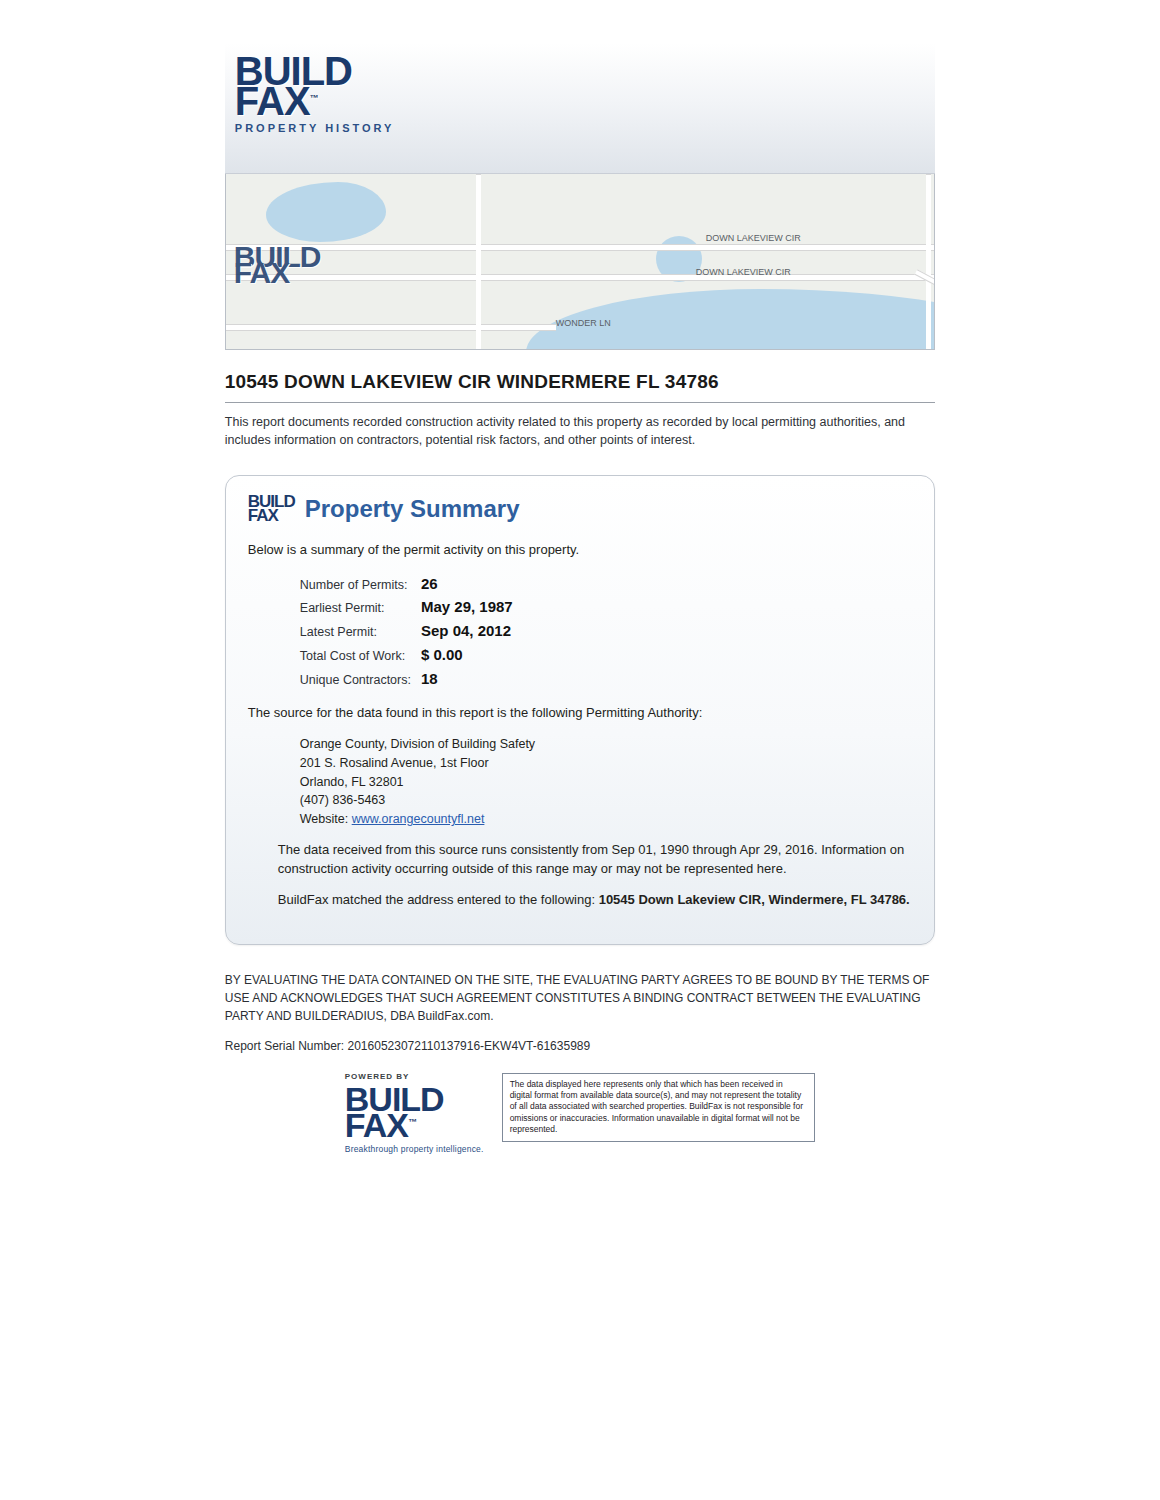BUILD FAX™ PROPERTY HISTORY
DOWN LAKEVIEW CIR DOWN LAKEVIEW CIR WONDER LN DR W T
BUILD FAX
10545 DOWN LAKEVIEW CIR WINDERMERE FL 34786
This report documents recorded construction activity related to this property as recorded by local permitting authorities, and includes information on contractors, potential risk factors, and other points of interest.
BUILD FAX Property Summary
Below is a summary of the permit activity on this property.
| Number of Permits: | 26 |
| Earliest Permit: | May 29, 1987 |
| Latest Permit: | Sep 04, 2012 |
| Total Cost of Work: | $ 0.00 |
| Unique Contractors: | 18 |
The source for the data found in this report is the following Permitting Authority:
Orange County, Division of Building Safety
201 S. Rosalind Avenue, 1st Floor
Orlando, FL 32801
(407) 836-5463
Website: www.orangecountyfl.net
The data received from this source runs consistently from Sep 01, 1990 through Apr 29, 2016. Information on construction activity occurring outside of this range may or may not be represented here.
BuildFax matched the address entered to the following: 10545 Down Lakeview CIR, Windermere, FL 34786.
BY EVALUATING THE DATA CONTAINED ON THE SITE, THE EVALUATING PARTY AGREES TO BE BOUND BY THE TERMS OF USE AND ACKNOWLEDGES THAT SUCH AGREEMENT CONSTITUTES A BINDING CONTRACT BETWEEN THE EVALUATING PARTY AND BUILDERADIUS, DBA BuildFax.com.
Report Serial Number: 20160523072110137916-EKW4VT-61635989
POWERED BY BUILD FAX™ Breakthrough property intelligence.
The data displayed here represents only that which has been received in digital format from available data source(s), and may not represent the totality of all data associated with searched properties. BuildFax is not responsible for omissions or inaccuracies. Information unavailable in digital format will not be represented.